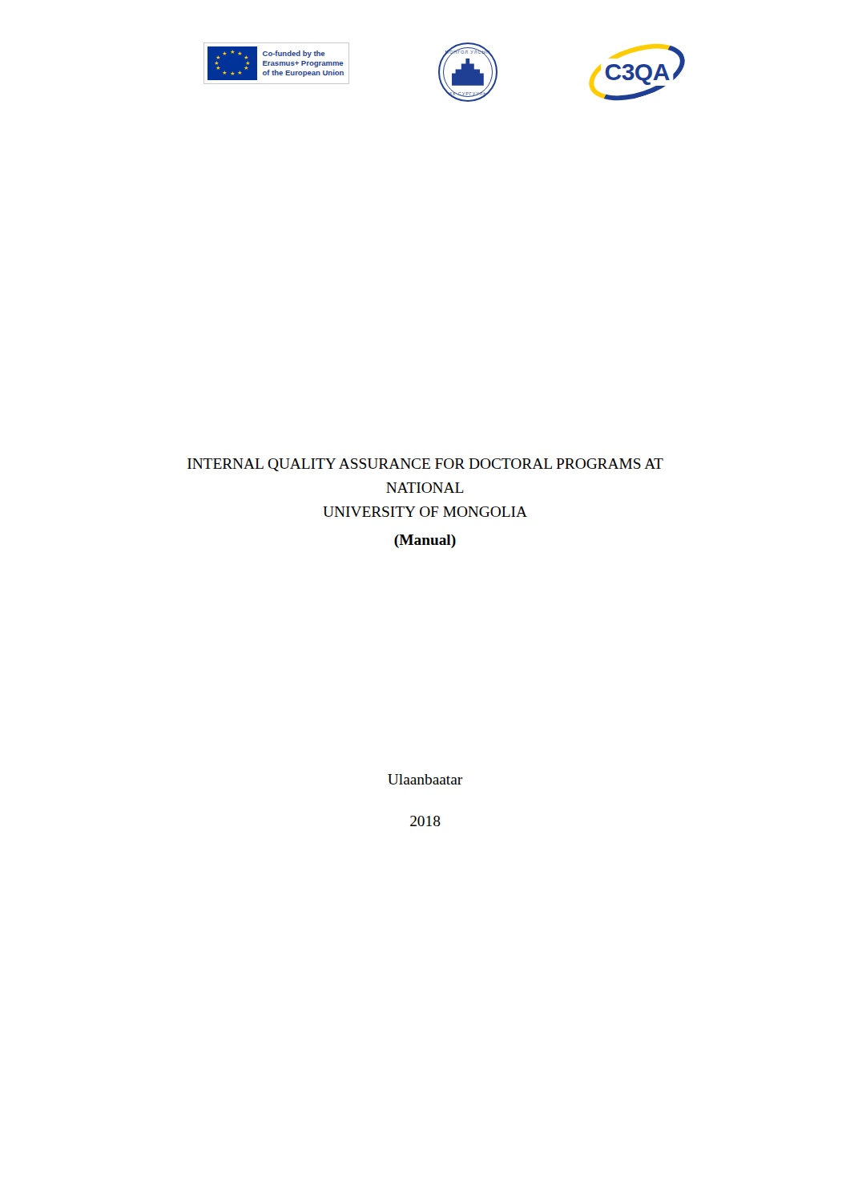★ ★ ★ ★ ★ ★ ★ ★ ★ ★ ★ ★
Co-funded by the
Erasmus+ Programme
of the European Union
МОНГОЛ УЛСЫН
1942
ИХ СУРГУУЛЬ
C3QA
INTERNAL QUALITY ASSURANCE FOR DOCTORAL PROGRAMS AT NATIONAL
UNIVERSITY OF MONGOLIA
(Manual)
Ulaanbaatar
2018